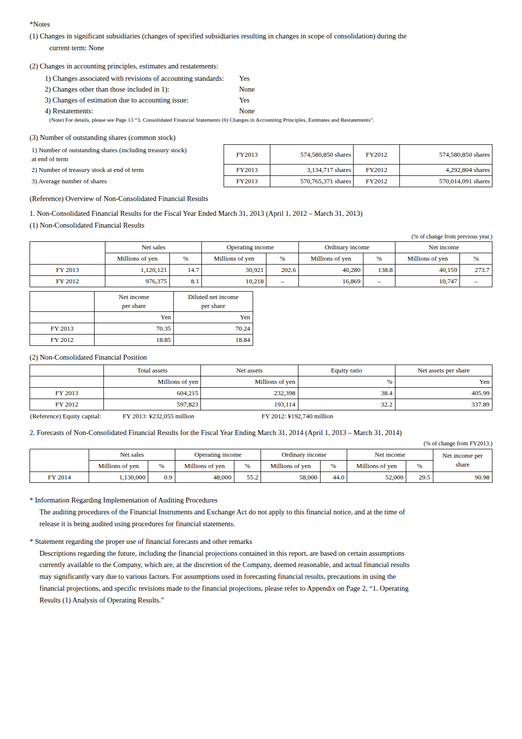*Notes
(1) Changes in significant subsidiaries (changes of specified subsidiaries resulting in changes in scope of consolidation) during the
current term: None
(2) Changes in accounting principles, estimates and restatements:
| 1) Changes associated with revisions of accounting standards: | Yes |
| 2) Changes other than those included in 1): | None |
| 3) Changes of estimation due to accounting issue: | Yes |
| 4) Restatements: | None |
(Note) For details, please see Page 13 “3. Consolidated Financial Statements (6) Changes in Accounting Principles, Estimates and Restatements”.
(3) Number of outstanding shares (common stock)
| 1) Number of outstanding shares (including treasury stock) at end of term | FY2013 | 574,580,850 shares | FY2012 | 574,580,850 shares |
| 2) Number of treasury stock at end of term | FY2013 | 3,134,717 shares | FY2012 | 4,292,804 shares |
| 3) Average number of shares | FY2013 | 570,765,371 shares | FY2012 | 570,014,091 shares |
(Reference) Overview of Non-Consolidated Financial Results
1. Non-Consolidated Financial Results for the Fiscal Year Ended March 31, 2013 (April 1, 2012 – March 31, 2013)
(1) Non-Consolidated Financial Results
(% of change from previous year.)
| | Net sales | Operating income | Ordinary income | Net income |
| Millions of yen | % | Millions of yen | % | Millions of yen | % | Millions of yen | % |
| FY 2013 | 1,120,121 | 14.7 | 30,921 | 202.6 | 40,280 | 138.8 | 40,159 | 273.7 |
| FY 2012 | 976,375 | 8.1 | 10,218 | – | 16,869 | – | 10,747 | – |
| | Net income per share | Diluted net income per share |
| | Yen | Yen |
| FY 2013 | 70.35 | 70.24 |
| FY 2012 | 18.85 | 18.84 |
(2) Non-Consolidated Financial Position
| | Total assets | Net assets | Equity ratio | Net assets per share |
| | Millions of yen | Millions of yen | % | Yen |
| FY 2013 | 604,215 | 232,398 | 38.4 | 405.99 |
| FY 2012 | 597,823 | 193,114 | 32.2 | 337.89 |
| (Reference) Equity capital: | FY 2013: ¥232,055 million | FY 2012: ¥192,740 million |
2. Forecasts of Non-Consolidated Financial Results for the Fiscal Year Ending March 31, 2014 (April 1, 2013 – March 31, 2014)
(% of change from FY2013.)
| | Net sales | Operating income | Ordinary income | Net income | Net income per share |
| Millions of yen | % | Millions of yen | % | Millions of yen | % | Millions of yen | % |
| FY 2014 | 1,130,000 | 0.9 | 48,000 | 55.2 | 58,000 | 44.0 | 52,000 | 29.5 | 90.98 |
* Information Regarding Implementation of Auditing Procedures
The auditing procedures of the Financial Instruments and Exchange Act do not apply to this financial notice, and at the time of
release it is being audited using procedures for financial statements.
* Statement regarding the proper use of financial forecasts and other remarks
Descriptions regarding the future, including the financial projections contained in this report, are based on certain assumptions
currently available to the Company, which are, at the discretion of the Company, deemed reasonable, and actual financial results
may significantly vary due to various factors. For assumptions used in forecasting financial results, precautions in using the
financial projections, and specific revisions made to the financial projections, please refer to Appendix on Page 2, “1. Operating
Results (1) Analysis of Operating Results.”